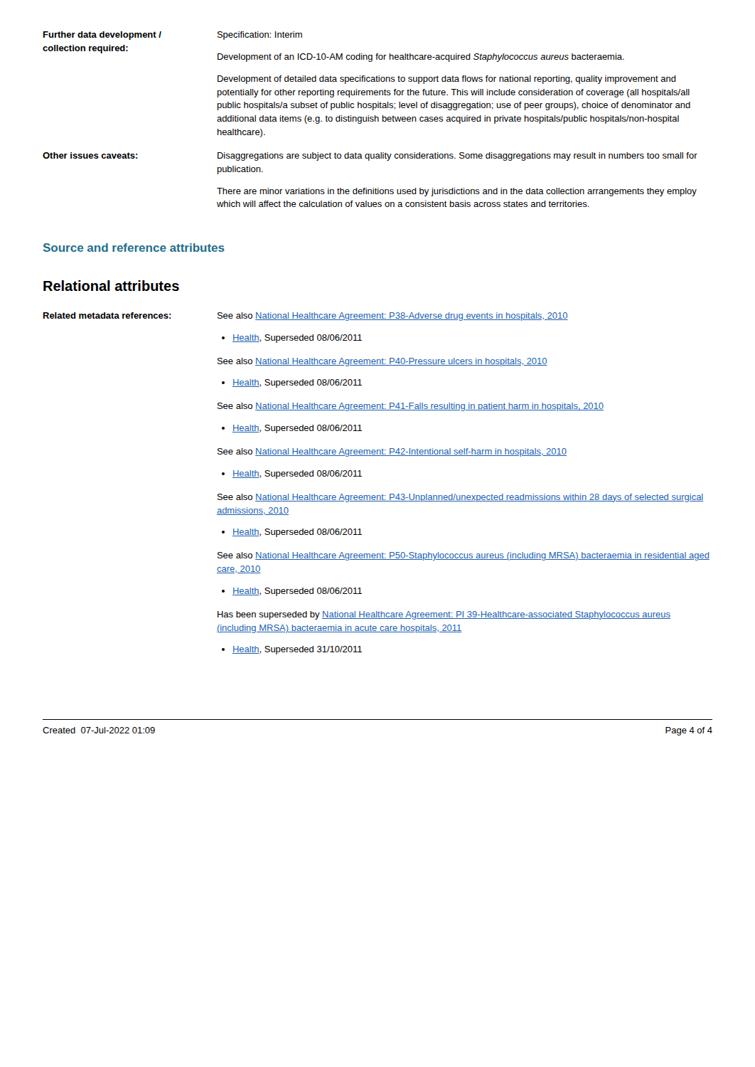| Further data development / collection required: | Specification: Interim Development of an ICD-10-AM coding for healthcare-acquired Staphylococcus aureus bacteraemia. Development of detailed data specifications to support data flows for national reporting, quality improvement and potentially for other reporting requirements for the future. This will include consideration of coverage (all hospitals/all public hospitals/a subset of public hospitals; level of disaggregation; use of peer groups), choice of denominator and additional data items (e.g. to distinguish between cases acquired in private hospitals/public hospitals/non-hospital healthcare). |
| Other issues caveats: | Disaggregations are subject to data quality considerations. Some disaggregations may result in numbers too small for publication. There are minor variations in the definitions used by jurisdictions and in the data collection arrangements they employ which will affect the calculation of values on a consistent basis across states and territories. |
Source and reference attributes
Relational attributes
| Related metadata references: | See also National Healthcare Agreement: P38-Adverse drug events in hospitals, 2010 Health , Superseded 08/06/2011 See also National Healthcare Agreement: P40-Pressure ulcers in hospitals, 2010 Health , Superseded 08/06/2011 See also National Healthcare Agreement: P41-Falls resulting in patient harm in hospitals, 2010 Health , Superseded 08/06/2011 See also National Healthcare Agreement: P42-Intentional self-harm in hospitals, 2010 Health , Superseded 08/06/2011 See also National Healthcare Agreement: P43-Unplanned/unexpected readmissions within 28 days of selected surgical admissions, 2010 Health , Superseded 08/06/2011 See also National Healthcare Agreement: P50-Staphylococcus aureus (including MRSA) bacteraemia in residential aged care, 2010 Health , Superseded 08/06/2011 Has been superseded by National Healthcare Agreement: PI 39-Healthcare-associated Staphylococcus aureus (including MRSA) bacteraemia in acute care hospitals, 2011 Health , Superseded 31/10/2011 |
Created 07-Jul-2022 01:09 Page 4 of 4